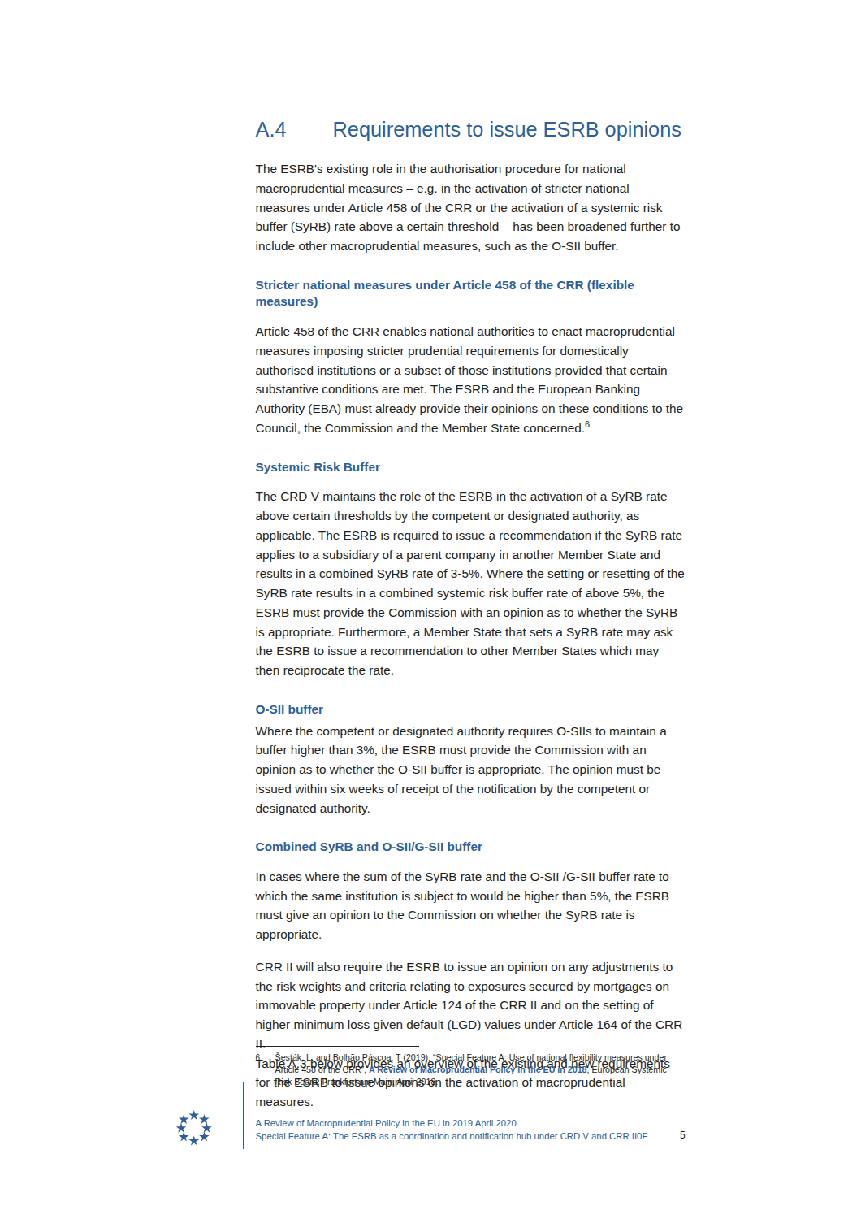A.4 Requirements to issue ESRB opinions
The ESRB's existing role in the authorisation procedure for national macroprudential measures – e.g. in the activation of stricter national measures under Article 458 of the CRR or the activation of a systemic risk buffer (SyRB) rate above a certain threshold – has been broadened further to include other macroprudential measures, such as the O-SII buffer.
Stricter national measures under Article 458 of the CRR (flexible measures)
Article 458 of the CRR enables national authorities to enact macroprudential measures imposing stricter prudential requirements for domestically authorised institutions or a subset of those institutions provided that certain substantive conditions are met. The ESRB and the European Banking Authority (EBA) must already provide their opinions on these conditions to the Council, the Commission and the Member State concerned.6
Systemic Risk Buffer
The CRD V maintains the role of the ESRB in the activation of a SyRB rate above certain thresholds by the competent or designated authority, as applicable. The ESRB is required to issue a recommendation if the SyRB rate applies to a subsidiary of a parent company in another Member State and results in a combined SyRB rate of 3-5%. Where the setting or resetting of the SyRB rate results in a combined systemic risk buffer rate of above 5%, the ESRB must provide the Commission with an opinion as to whether the SyRB is appropriate. Furthermore, a Member State that sets a SyRB rate may ask the ESRB to issue a recommendation to other Member States which may then reciprocate the rate.
O-SII buffer
Where the competent or designated authority requires O-SIIs to maintain a buffer higher than 3%, the ESRB must provide the Commission with an opinion as to whether the O-SII buffer is appropriate. The opinion must be issued within six weeks of receipt of the notification by the competent or designated authority.
Combined SyRB and O-SII/G-SII buffer
In cases where the sum of the SyRB rate and the O-SII /G-SII buffer rate to which the same institution is subject to would be higher than 5%, the ESRB must give an opinion to the Commission on whether the SyRB rate is appropriate.
CRR II will also require the ESRB to issue an opinion on any adjustments to the risk weights and criteria relating to exposures secured by mortgages on immovable property under Article 124 of the CRR II and on the setting of higher minimum loss given default (LGD) values under Article 164 of the CRR II.
Table A.3 below provides an overview of the existing and new requirements for the ESRB to issue opinions on the activation of macroprudential measures.
6
Šesták, L. and Bolhão Páscoa, T (2019), “Special Feature A: Use of national flexibility measures under Article 458 of the CRR”, A Review of Macroprudential Policy in the EU in 2018, European Systemic Risk Board, Frankfurt am Main, April 2018.
A Review of Macroprudential Policy in the EU in 2019 April 2020 Special Feature A: The ESRB as a coordination and notification hub under CRD V and CRR II0F 5